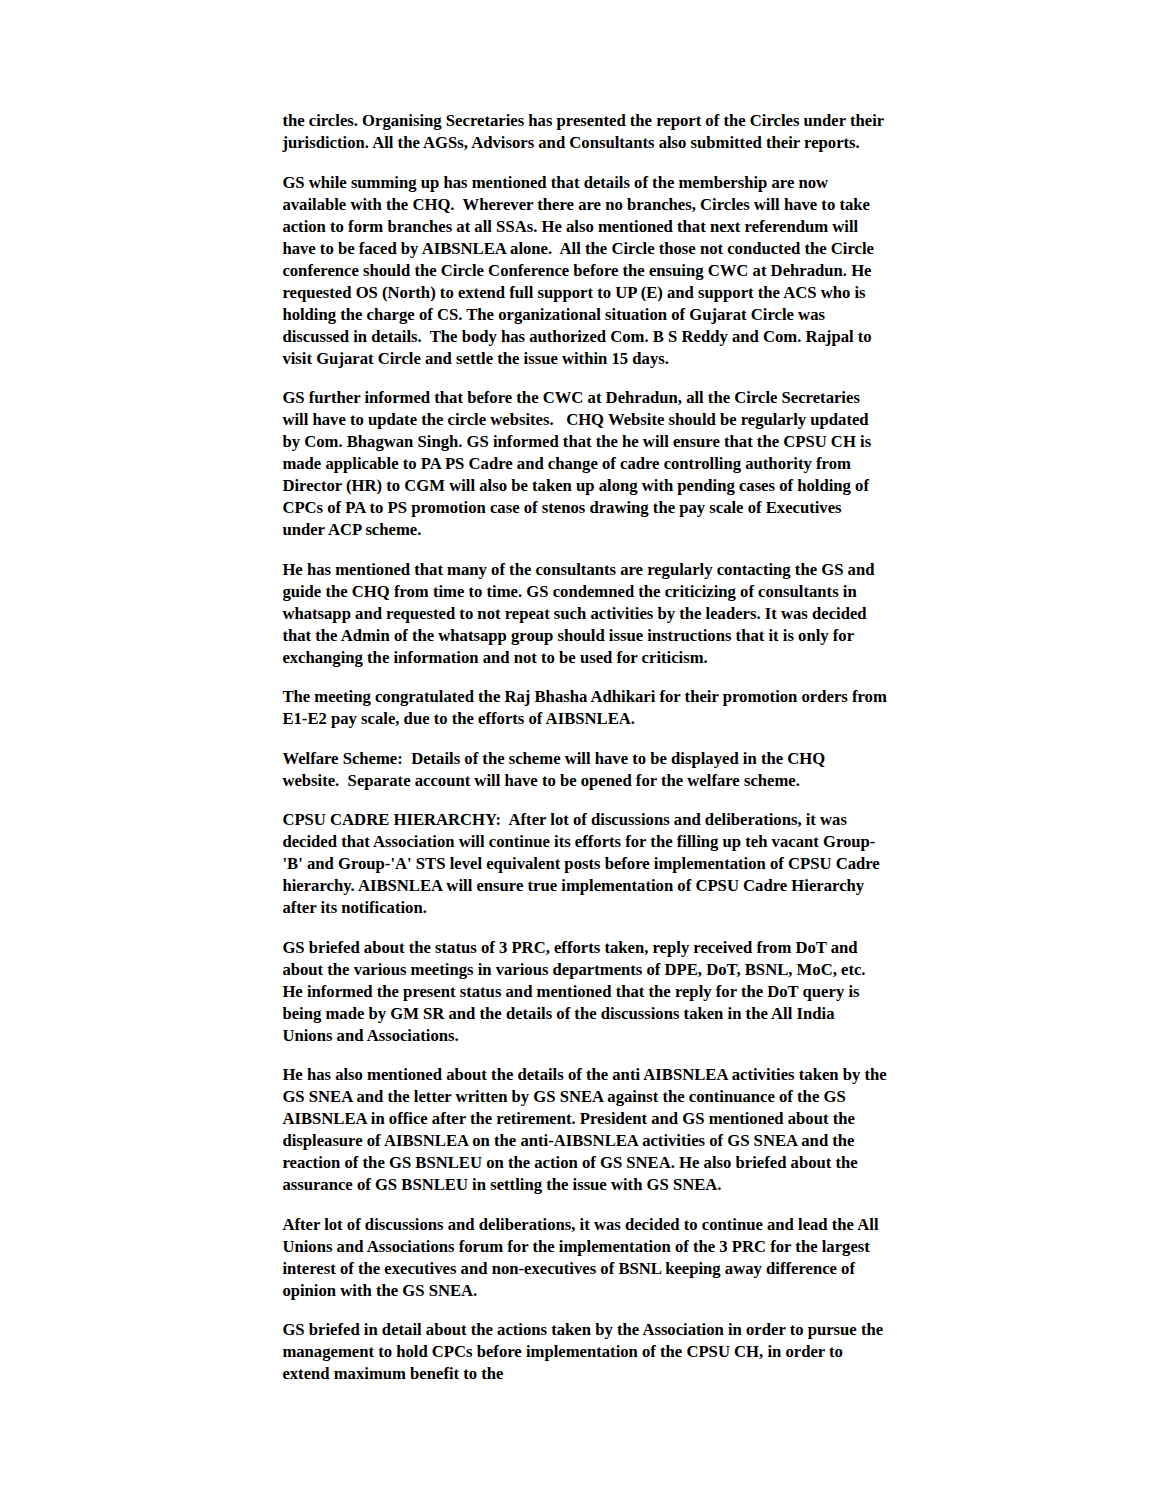the circles. Organising Secretaries has presented the report of the Circles under their jurisdiction. All the AGSs, Advisors and Consultants also submitted their reports.
GS while summing up has mentioned that details of the membership are now available with the CHQ. Wherever there are no branches, Circles will have to take action to form branches at all SSAs. He also mentioned that next referendum will have to be faced by AIBSNLEA alone. All the Circle those not conducted the Circle conference should the Circle Conference before the ensuing CWC at Dehradun. He requested OS (North) to extend full support to UP (E) and support the ACS who is holding the charge of CS. The organizational situation of Gujarat Circle was discussed in details. The body has authorized Com. B S Reddy and Com. Rajpal to visit Gujarat Circle and settle the issue within 15 days.
GS further informed that before the CWC at Dehradun, all the Circle Secretaries will have to update the circle websites. CHQ Website should be regularly updated by Com. Bhagwan Singh. GS informed that the he will ensure that the CPSU CH is made applicable to PA PS Cadre and change of cadre controlling authority from Director (HR) to CGM will also be taken up along with pending cases of holding of CPCs of PA to PS promotion case of stenos drawing the pay scale of Executives under ACP scheme.
He has mentioned that many of the consultants are regularly contacting the GS and guide the CHQ from time to time. GS condemned the criticizing of consultants in whatsapp and requested to not repeat such activities by the leaders. It was decided that the Admin of the whatsapp group should issue instructions that it is only for exchanging the information and not to be used for criticism.
The meeting congratulated the Raj Bhasha Adhikari for their promotion orders from E1-E2 pay scale, due to the efforts of AIBSNLEA.
Welfare Scheme: Details of the scheme will have to be displayed in the CHQ website. Separate account will have to be opened for the welfare scheme.
CPSU CADRE HIERARCHY: After lot of discussions and deliberations, it was decided that Association will continue its efforts for the filling up teh vacant Group-'B' and Group-'A' STS level equivalent posts before implementation of CPSU Cadre hierarchy. AIBSNLEA will ensure true implementation of CPSU Cadre Hierarchy after its notification.
GS briefed about the status of 3 PRC, efforts taken, reply received from DoT and about the various meetings in various departments of DPE, DoT, BSNL, MoC, etc. He informed the present status and mentioned that the reply for the DoT query is being made by GM SR and the details of the discussions taken in the All India Unions and Associations.
He has also mentioned about the details of the anti AIBSNLEA activities taken by the GS SNEA and the letter written by GS SNEA against the continuance of the GS AIBSNLEA in office after the retirement. President and GS mentioned about the displeasure of AIBSNLEA on the anti-AIBSNLEA activities of GS SNEA and the reaction of the GS BSNLEU on the action of GS SNEA. He also briefed about the assurance of GS BSNLEU in settling the issue with GS SNEA.
After lot of discussions and deliberations, it was decided to continue and lead the All Unions and Associations forum for the implementation of the 3 PRC for the largest interest of the executives and non-executives of BSNL keeping away difference of opinion with the GS SNEA.
GS briefed in detail about the actions taken by the Association in order to pursue the management to hold CPCs before implementation of the CPSU CH, in order to extend maximum benefit to the